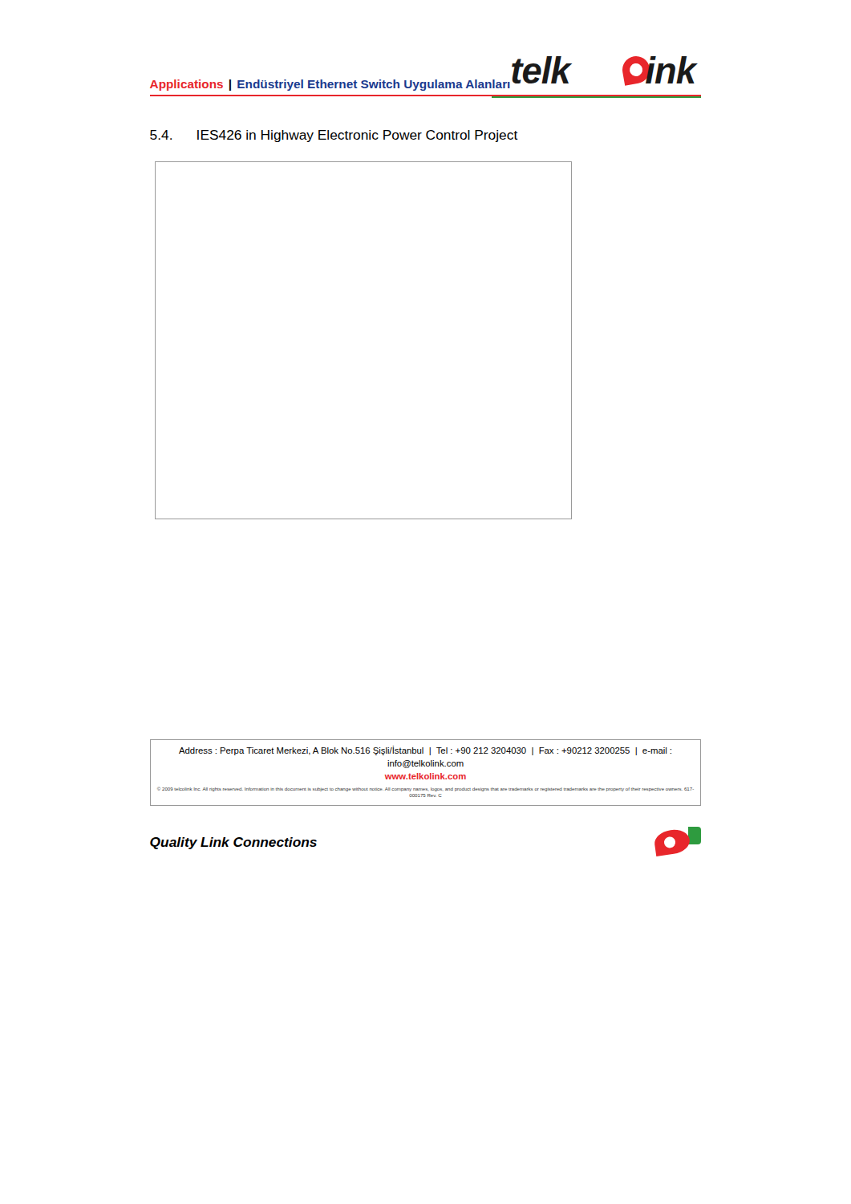Applications | Endüstriyel Ethernet Switch Uygulama Alanları
telk ink
5.4. IES426 in Highway Electronic Power Control Project
Address : Perpa Ticaret Merkezi, A Blok No.516 Şişli/İstanbul | Tel : +90 212 3204030 | Fax : +90212 3200255 | e-mail : info@telkolink.com
www.telkolink.com
© 2009 telcolink Inc. All rights reserved. Information in this document is subject to change without notice. All company names, logos, and product designs that are trademarks or registered trademarks are the property of their respective owners. 617-000175 Rev. C
Quality Link Connections